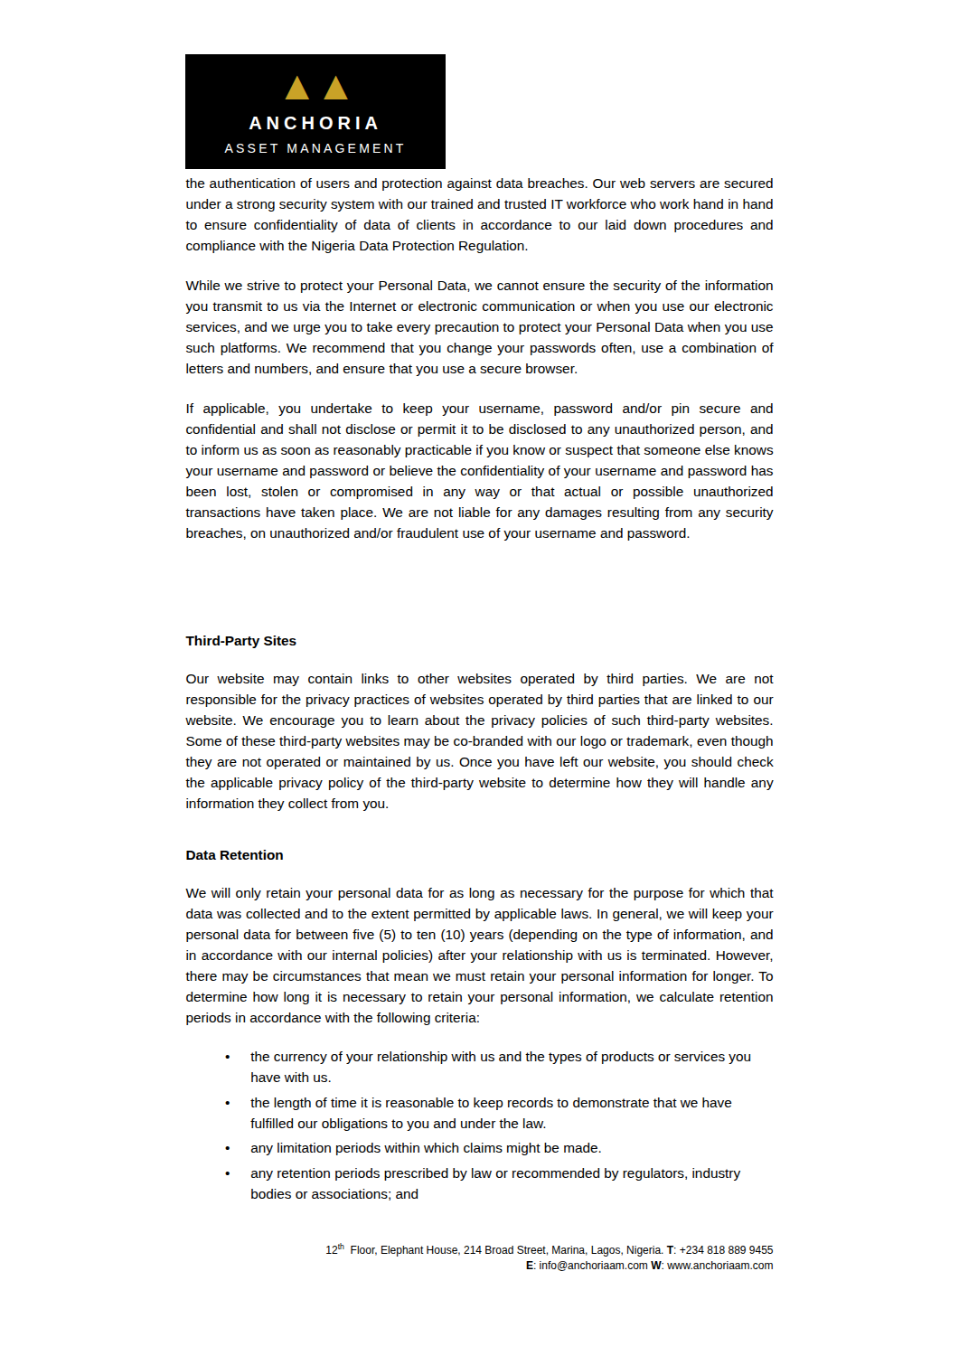▲▲
ANCHORIA
ASSET MANAGEMENT
the authentication of users and protection against data breaches. Our web servers are secured under a strong security system with our trained and trusted IT workforce who work hand in hand to ensure confidentiality of data of clients in accordance to our laid down procedures and compliance with the Nigeria Data Protection Regulation.
While we strive to protect your Personal Data, we cannot ensure the security of the information you transmit to us via the Internet or electronic communication or when you use our electronic services, and we urge you to take every precaution to protect your Personal Data when you use such platforms. We recommend that you change your passwords often, use a combination of letters and numbers, and ensure that you use a secure browser.
If applicable, you undertake to keep your username, password and/or pin secure and confidential and shall not disclose or permit it to be disclosed to any unauthorized person, and to inform us as soon as reasonably practicable if you know or suspect that someone else knows your username and password or believe the confidentiality of your username and password has been lost, stolen or compromised in any way or that actual or possible unauthorized transactions have taken place. We are not liable for any damages resulting from any security breaches, on unauthorized and/or fraudulent use of your username and password.
Third-Party Sites
Our website may contain links to other websites operated by third parties. We are not responsible for the privacy practices of websites operated by third parties that are linked to our website. We encourage you to learn about the privacy policies of such third-party websites. Some of these third-party websites may be co-branded with our logo or trademark, even though they are not operated or maintained by us. Once you have left our website, you should check the applicable privacy policy of the third-party website to determine how they will handle any information they collect from you.
Data Retention
We will only retain your personal data for as long as necessary for the purpose for which that data was collected and to the extent permitted by applicable laws. In general, we will keep your personal data for between five (5) to ten (10) years (depending on the type of information, and in accordance with our internal policies) after your relationship with us is terminated. However, there may be circumstances that mean we must retain your personal information for longer. To determine how long it is necessary to retain your personal information, we calculate retention periods in accordance with the following criteria:
the currency of your relationship with us and the types of products or services you have with us.
the length of time it is reasonable to keep records to demonstrate that we have fulfilled our obligations to you and under the law.
any limitation periods within which claims might be made.
any retention periods prescribed by law or recommended by regulators, industry bodies or associations; and
12th Floor, Elephant House, 214 Broad Street, Marina, Lagos, Nigeria. T: +234 818 889 9455
E: info@anchoriaam.com W: www.anchoriaam.com